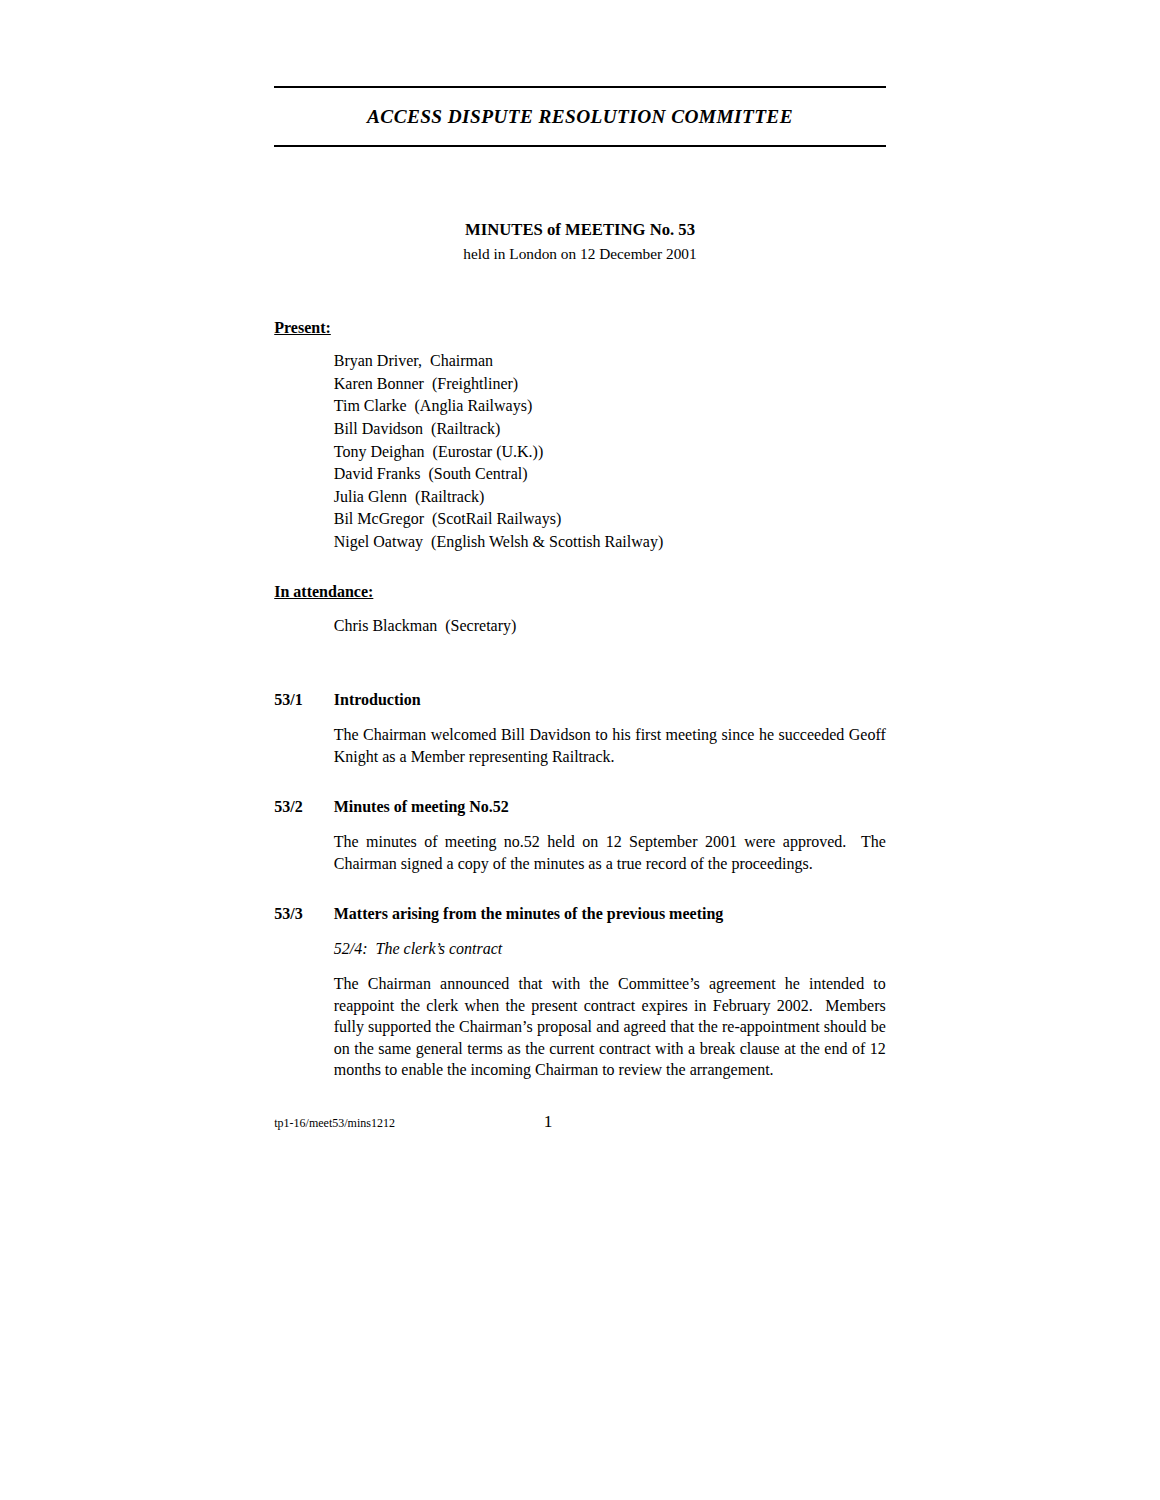ACCESS DISPUTE RESOLUTION COMMITTEE
MINUTES of MEETING No. 53
held in London on 12 December 2001
Present:
Bryan Driver, Chairman
Karen Bonner (Freightliner)
Tim Clarke (Anglia Railways)
Bill Davidson (Railtrack)
Tony Deighan (Eurostar (U.K.))
David Franks (South Central)
Julia Glenn (Railtrack)
Bil McGregor (ScotRail Railways)
Nigel Oatway (English Welsh & Scottish Railway)
In attendance:
Chris Blackman (Secretary)
53/1
Introduction
The Chairman welcomed Bill Davidson to his first meeting since he succeeded Geoff Knight as a Member representing Railtrack.
53/2
Minutes of meeting No.52
The minutes of meeting no.52 held on 12 September 2001 were approved. The Chairman signed a copy of the minutes as a true record of the proceedings.
53/3
Matters arising from the minutes of the previous meeting
52/4: The clerk’s contract
The Chairman announced that with the Committee’s agreement he intended to reappoint the clerk when the present contract expires in February 2002. Members fully supported the Chairman’s proposal and agreed that the re-appointment should be on the same general terms as the current contract with a break clause at the end of 12 months to enable the incoming Chairman to review the arrangement.
tp1-16/meet53/mins12121